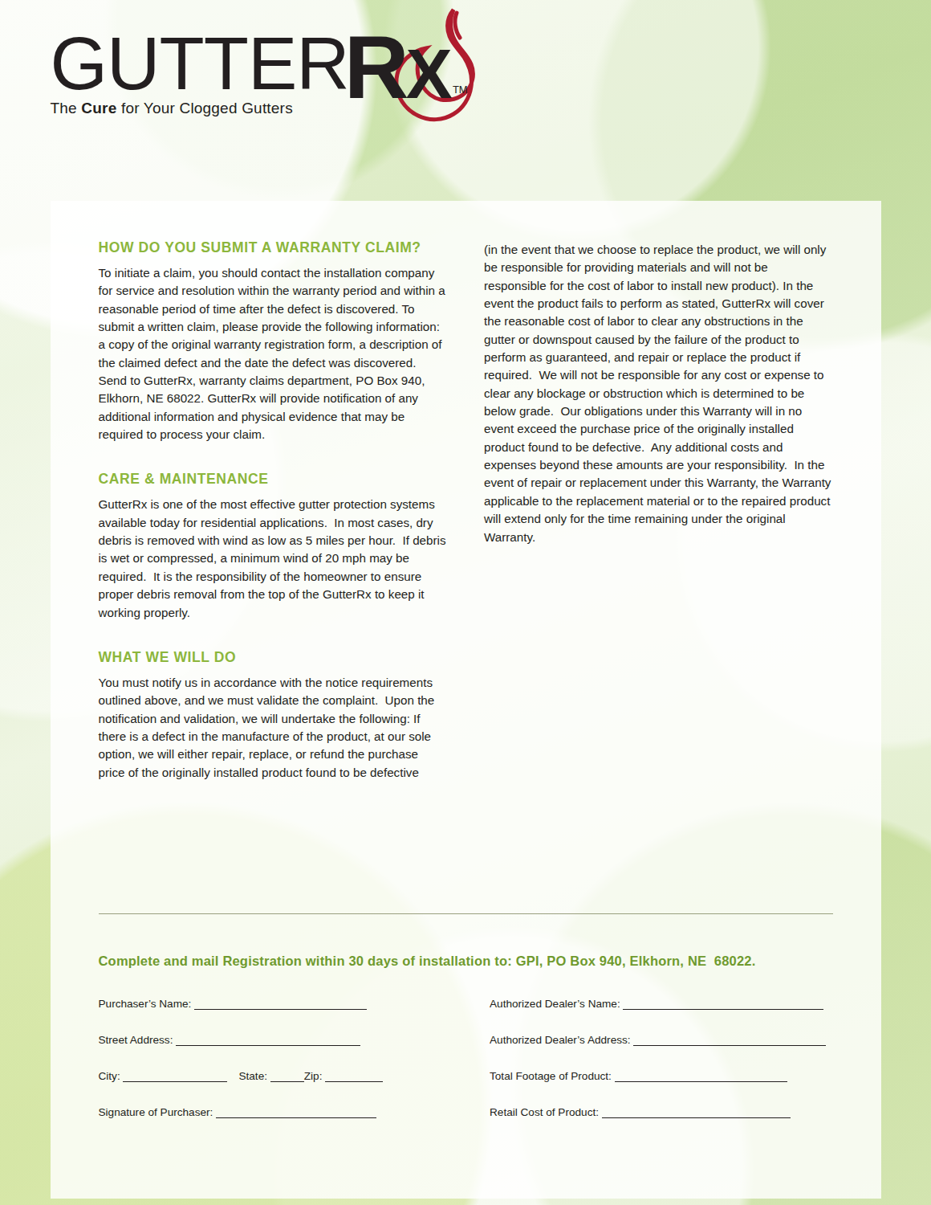GUTTER RX TM
The Cure for Your Clogged Gutters
How do you submit a warranty claim?
To initiate a claim, you should contact the installation company for service and resolution within the warranty period and within a reasonable period of time after the defect is discovered. To submit a written claim, please provide the following information: a copy of the original warranty registration form, a description of the claimed defect and the date the defect was discovered. Send to GutterRx, warranty claims department, PO Box 940, Elkhorn, NE 68022. GutterRx will provide notification of any additional information and physical evidence that may be required to process your claim.
Care & Maintenance
GutterRx is one of the most effective gutter protection systems available today for residential applications. In most cases, dry debris is removed with wind as low as 5 miles per hour. If debris is wet or compressed, a minimum wind of 20 mph may be required. It is the responsibility of the homeowner to ensure proper debris removal from the top of the GutterRx to keep it working properly.
What we will do
You must notify us in accordance with the notice requirements outlined above, and we must validate the complaint. Upon the notification and validation, we will undertake the following: If there is a defect in the manufacture of the product, at our sole option, we will either repair, replace, or refund the purchase price of the originally installed product found to be defective
(in the event that we choose to replace the product, we will only be responsible for providing materials and will not be responsible for the cost of labor to install new product). In the event the product fails to perform as stated, GutterRx will cover the reasonable cost of labor to clear any obstructions in the gutter or downspout caused by the failure of the product to perform as guaranteed, and repair or replace the product if required. We will not be responsible for any cost or expense to clear any blockage or obstruction which is determined to be below grade. Our obligations under this Warranty will in no event exceed the purchase price of the originally installed product found to be defective. Any additional costs and expenses beyond these amounts are your responsibility. In the event of repair or replacement under this Warranty, the Warranty applicable to the replacement material or to the repaired product will extend only for the time remaining under the original Warranty.
Complete and mail Registration within 30 days of installation to: GPI, PO Box 940, Elkhorn, NE 68022.
Purchaser’s Name:
Street Address:
City: State: Zip:
Signature of Purchaser:
Authorized Dealer’s Name:
Authorized Dealer’s Address:
Total Footage of Product:
Retail Cost of Product: